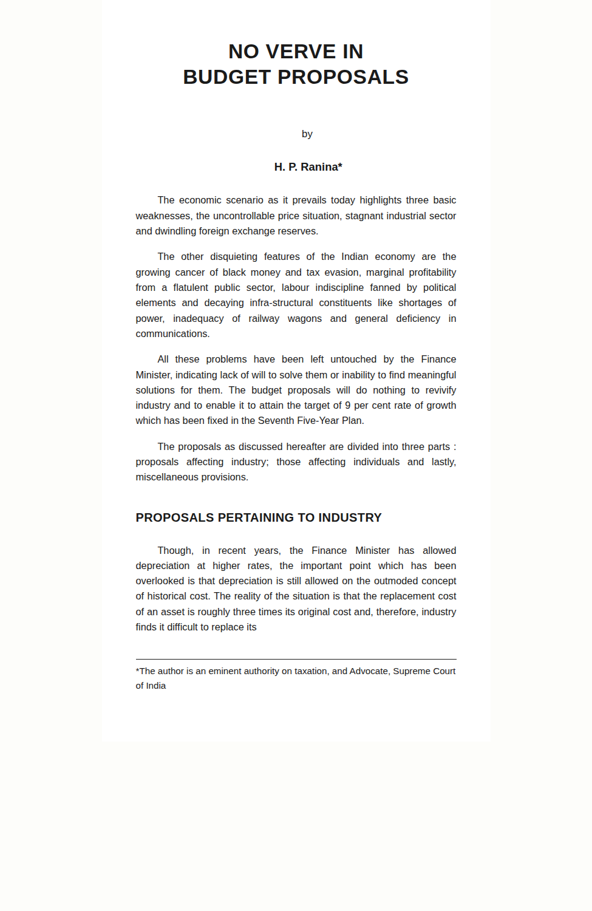NO VERVE IN
BUDGET PROPOSALS
by
H. P. Ranina*
The economic scenario as it prevails today highlights three basic weaknesses, the uncontrollable price situation, stagnant industrial sector and dwindling foreign exchange reserves.
The other disquieting features of the Indian economy are the growing cancer of black money and tax evasion, marginal profitability from a flatulent public sector, labour indiscipline fanned by political elements and decaying infra-structural constituents like shortages of power, inadequacy of railway wagons and general deficiency in communications.
All these problems have been left untouched by the Finance Minister, indicating lack of will to solve them or inability to find meaningful solutions for them. The budget proposals will do nothing to revivify industry and to enable it to attain the target of 9 per cent rate of growth which has been fixed in the Seventh Five-Year Plan.
The proposals as discussed hereafter are divided into three parts : proposals affecting industry; those affecting individuals and lastly, miscellaneous provisions.
PROPOSALS PERTAINING TO INDUSTRY
Though, in recent years, the Finance Minister has allowed depreciation at higher rates, the important point which has been overlooked is that depreciation is still allowed on the outmoded concept of historical cost. The reality of the situation is that the replacement cost of an asset is roughly three times its original cost and, therefore, industry finds it difficult to replace its
*The author is an eminent authority on taxation, and Advocate, Supreme Court of India